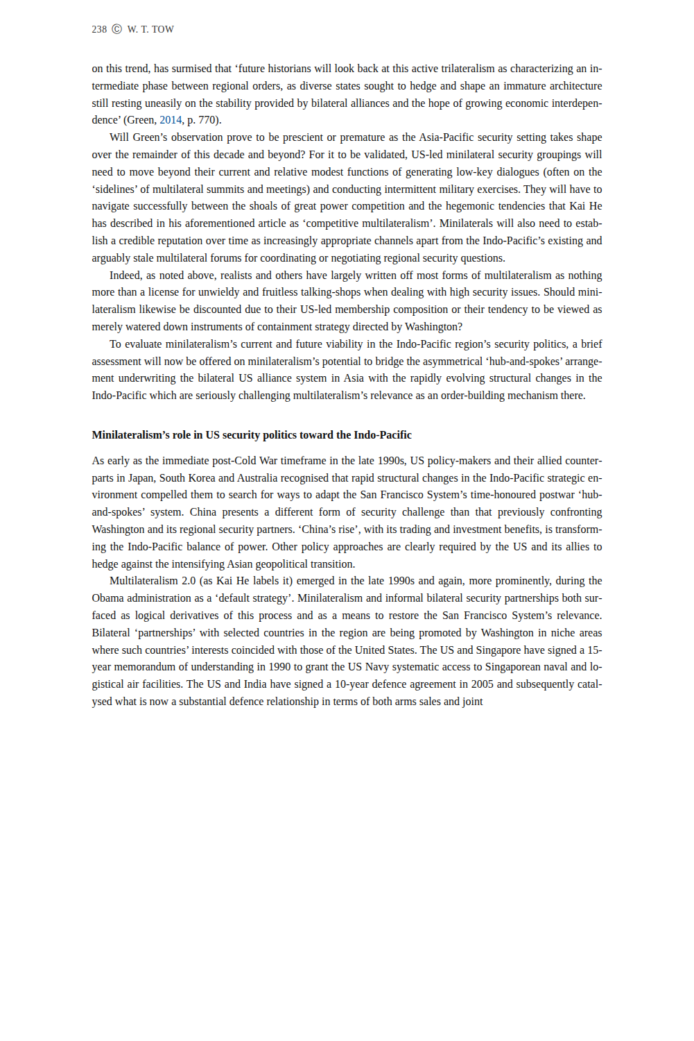238 Ⓒ W. T. Tow
on this trend, has surmised that ‘future historians will look back at this active trilateralism as characterizing an intermediate phase between regional orders, as diverse states sought to hedge and shape an immature architecture still resting uneasily on the stability provided by bilateral alliances and the hope of growing economic interdependence’ (Green, 2014, p. 770).
Will Green’s observation prove to be prescient or premature as the Asia-Pacific security setting takes shape over the remainder of this decade and beyond? For it to be validated, US-led minilateral security groupings will need to move beyond their current and relative modest functions of generating low-key dialogues (often on the ‘sidelines’ of multilateral summits and meetings) and conducting intermittent military exercises. They will have to navigate successfully between the shoals of great power competition and the hegemonic tendencies that Kai He has described in his aforementioned article as ‘competitive multilateralism’. Minilaterals will also need to establish a credible reputation over time as increasingly appropriate channels apart from the Indo-Pacific’s existing and arguably stale multilateral forums for coordinating or negotiating regional security questions.
Indeed, as noted above, realists and others have largely written off most forms of multilateralism as nothing more than a license for unwieldy and fruitless talking-shops when dealing with high security issues. Should minilateralism likewise be discounted due to their US-led membership composition or their tendency to be viewed as merely watered down instruments of containment strategy directed by Washington?
To evaluate minilateralism’s current and future viability in the Indo-Pacific region’s security politics, a brief assessment will now be offered on minilateralism’s potential to bridge the asymmetrical ‘hub-and-spokes’ arrangement underwriting the bilateral US alliance system in Asia with the rapidly evolving structural changes in the Indo-Pacific which are seriously challenging multilateralism’s relevance as an order-building mechanism there.
Minilateralism’s role in US security politics toward the Indo-Pacific
As early as the immediate post-Cold War timeframe in the late 1990s, US policy-makers and their allied counterparts in Japan, South Korea and Australia recognised that rapid structural changes in the Indo-Pacific strategic environment compelled them to search for ways to adapt the San Francisco System’s time-honoured postwar ‘hub-and-spokes’ system. China presents a different form of security challenge than that previously confronting Washington and its regional security partners. ‘China’s rise’, with its trading and investment benefits, is transforming the Indo-Pacific balance of power. Other policy approaches are clearly required by the US and its allies to hedge against the intensifying Asian geopolitical transition.
Multilateralism 2.0 (as Kai He labels it) emerged in the late 1990s and again, more prominently, during the Obama administration as a ‘default strategy’. Minilateralism and informal bilateral security partnerships both surfaced as logical derivatives of this process and as a means to restore the San Francisco System’s relevance. Bilateral ‘partnerships’ with selected countries in the region are being promoted by Washington in niche areas where such countries’ interests coincided with those of the United States. The US and Singapore have signed a 15-year memorandum of understanding in 1990 to grant the US Navy systematic access to Singaporean naval and logistical air facilities. The US and India have signed a 10-year defence agreement in 2005 and subsequently catalysed what is now a substantial defence relationship in terms of both arms sales and joint